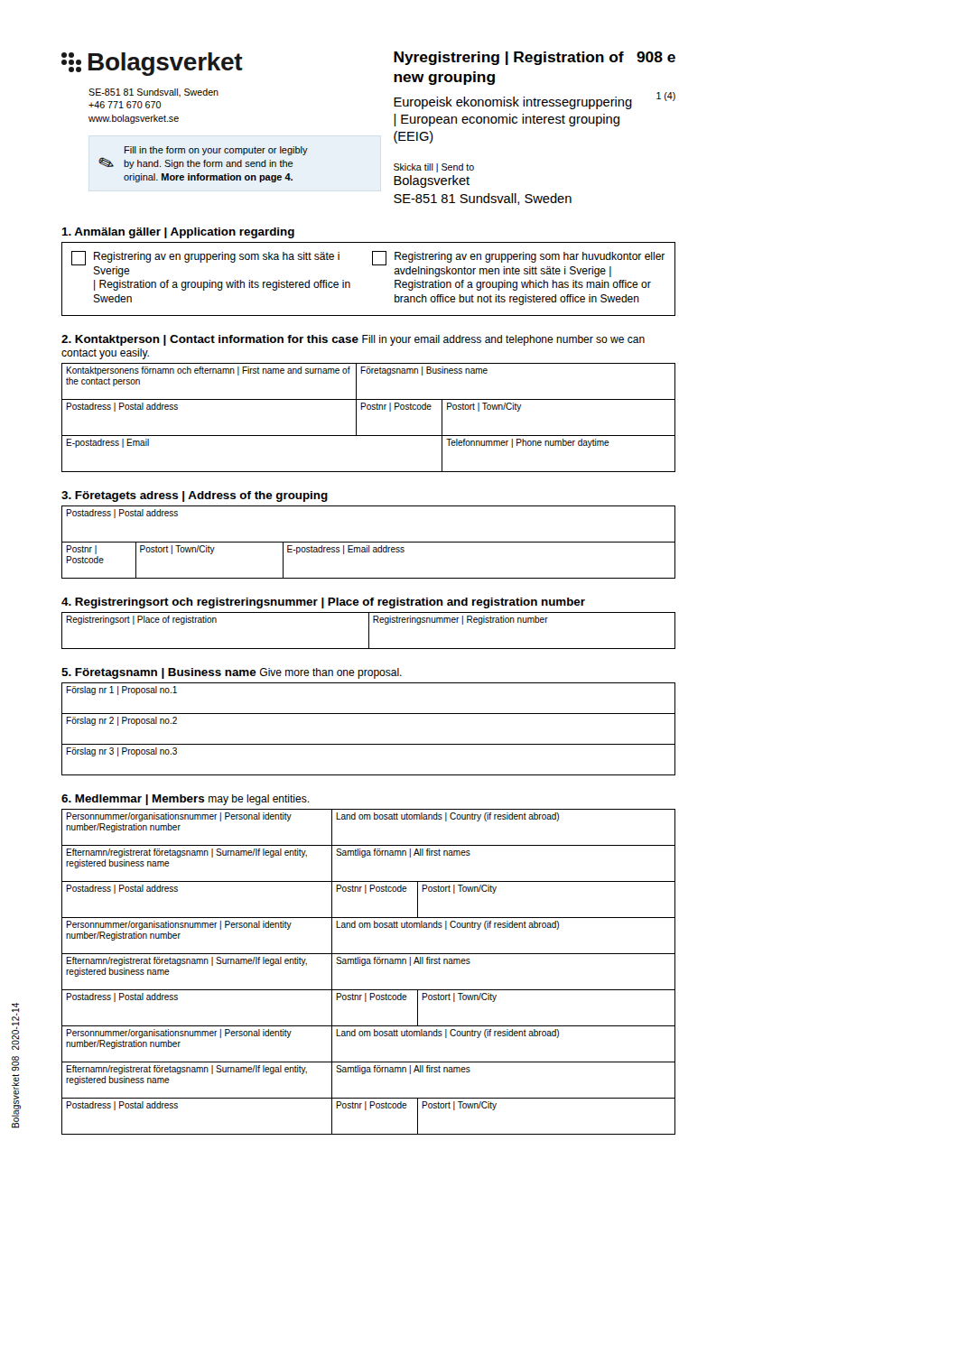Bolagsverket
SE-851 81 Sundsvall, Sweden
+46 771 670 670
www.bolagsverket.se
✎
Fill in the form on your computer or legibly
by hand. Sign the form and send in the
original. More information on page 4.
Nyregistrering | Registration of
new grouping
908 e
Europeisk ekonomisk intressegruppering
| European economic interest grouping
(EEIG)
1 (4)
Skicka till | Send to
Bolagsverket
SE-851 81 Sundsvall, Sweden
1. Anmälan gäller | Application regarding
Registrering av en gruppering som ska ha sitt säte i Sverige
| Registration of a grouping with its registered office in Sweden
Registrering av en gruppering som har huvudkontor eller avdelningskontor men inte sitt säte i Sverige | Registration of a grouping which has its main office or branch office but not its registered office in Sweden
2. Kontaktperson | Contact information for this case Fill in your email address and telephone number so we can contact you easily.
| Kontaktpersonens förnamn och efternamn / First name and surname of the contact person | Företagsnamn / Business name |
| Postadress / Postal address | Postnr / Postcode | Postort / Town/City |
| E-postadress / Email | Telefonnummer / Phone number daytime |
3. Företagets adress | Address of the grouping
| Postadress / Postal address |
| Postnr / Postcode | Postort / Town/City | E-postadress / Email address |
4. Registreringsort och registreringsnummer | Place of registration and registration number
| Registreringsort / Place of registration | Registreringsnummer / Registration number |
5. Företagsnamn | Business name Give more than one proposal.
| Förslag nr 1 / Proposal no.1 |
| Förslag nr 2 / Proposal no.2 |
| Förslag nr 3 / Proposal no.3 |
6. Medlemmar | Members may be legal entities.
| Personnummer/organisationsnummer / Personal identity number/Registration number | Land om bosatt utomlands / Country (if resident abroad) |
| Efternamn/registrerat företagsnamn / Surname/If legal entity, registered business name | Samtliga förnamn / All first names |
| Postadress / Postal address | Postnr / Postcode | Postort / Town/City |
| Personnummer/organisationsnummer / Personal identity number/Registration number | Land om bosatt utomlands / Country (if resident abroad) |
| Efternamn/registrerat företagsnamn / Surname/If legal entity, registered business name | Samtliga förnamn / All first names |
| Postadress / Postal address | Postnr / Postcode | Postort / Town/City |
| Personnummer/organisationsnummer / Personal identity number/Registration number | Land om bosatt utomlands / Country (if resident abroad) |
| Efternamn/registrerat företagsnamn / Surname/If legal entity, registered business name | Samtliga förnamn / All first names |
| Postadress / Postal address | Postnr / Postcode | Postort / Town/City |
Bolagsverket 908 2020-12-14